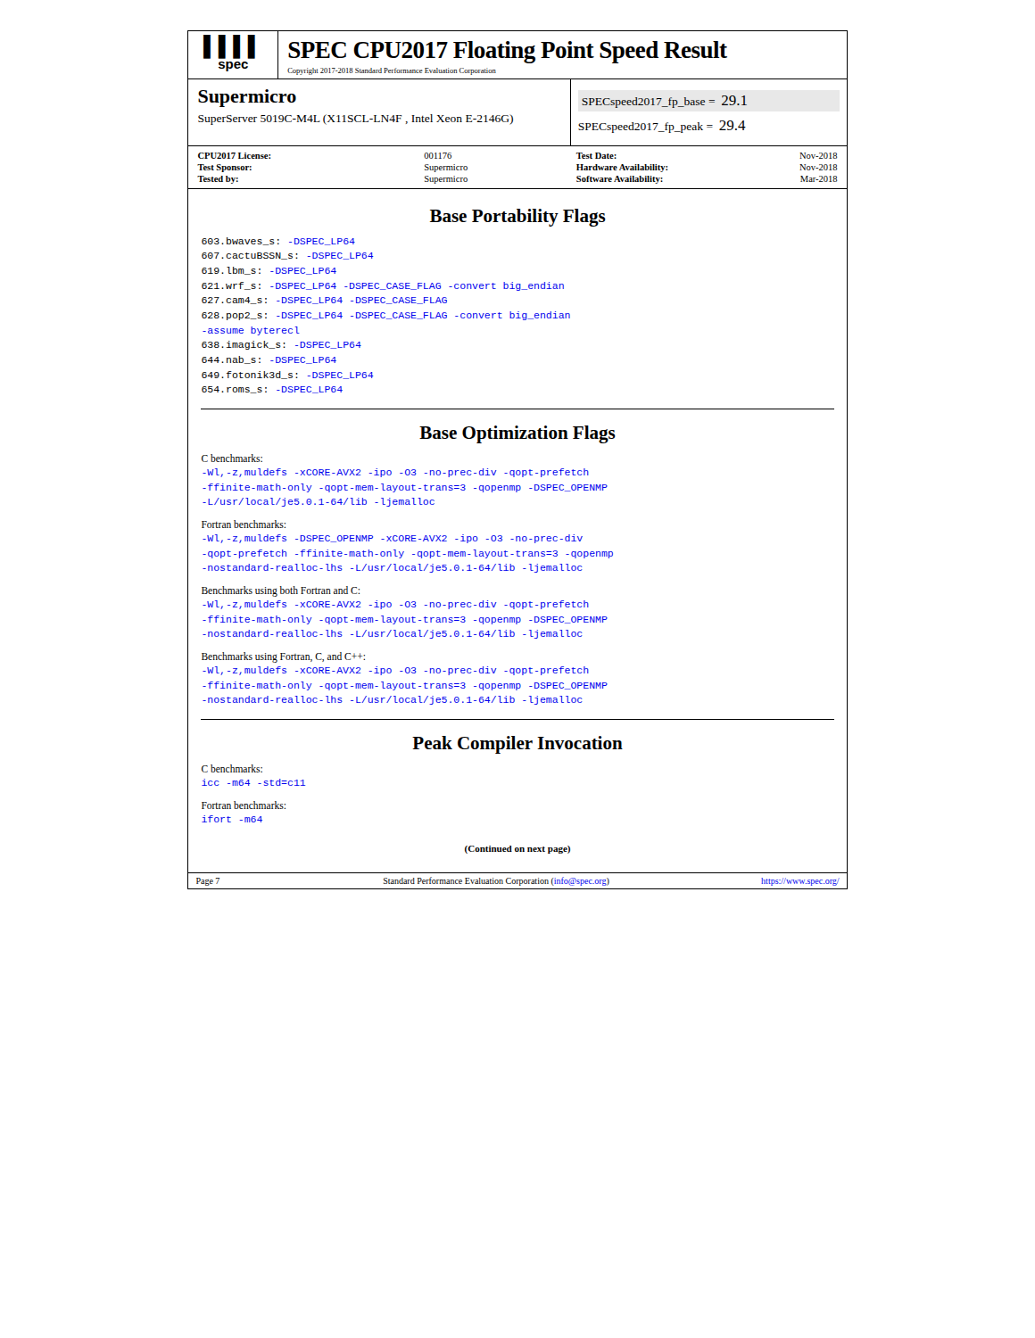▌▌▌▌
spec
SPEC CPU2017 Floating Point Speed Result
Copyright 2017-2018 Standard Performance Evaluation Corporation
Supermicro
SuperServer 5019C-M4L (X11SCL-LN4F , Intel Xeon E-2146G)
SPECspeed2017_fp_base = 29.1
SPECspeed2017_fp_peak = 29.4
| CPU2017 License: | 001176 |
| Test Sponsor: | Supermicro |
| Tested by: | Supermicro |
| Test Date: | Nov-2018 |
| Hardware Availability: | Nov-2018 |
| Software Availability: | Mar-2018 |
Base Portability Flags
603.bwaves_s: -DSPEC_LP64
607.cactuBSSN_s: -DSPEC_LP64
619.lbm_s: -DSPEC_LP64
621.wrf_s: -DSPEC_LP64 -DSPEC_CASE_FLAG -convert big_endian
627.cam4_s: -DSPEC_LP64 -DSPEC_CASE_FLAG
628.pop2_s: -DSPEC_LP64 -DSPEC_CASE_FLAG -convert big_endian
-assume byterecl
638.imagick_s: -DSPEC_LP64
644.nab_s: -DSPEC_LP64
649.fotonik3d_s: -DSPEC_LP64
654.roms_s: -DSPEC_LP64
Base Optimization Flags
C benchmarks:
-Wl,-z,muldefs -xCORE-AVX2 -ipo -O3 -no-prec-div -qopt-prefetch
-ffinite-math-only -qopt-mem-layout-trans=3 -qopenmp -DSPEC_OPENMP
-L/usr/local/je5.0.1-64/lib -ljemalloc
Fortran benchmarks:
-Wl,-z,muldefs -DSPEC_OPENMP -xCORE-AVX2 -ipo -O3 -no-prec-div
-qopt-prefetch -ffinite-math-only -qopt-mem-layout-trans=3 -qopenmp
-nostandard-realloc-lhs -L/usr/local/je5.0.1-64/lib -ljemalloc
Benchmarks using both Fortran and C:
-Wl,-z,muldefs -xCORE-AVX2 -ipo -O3 -no-prec-div -qopt-prefetch
-ffinite-math-only -qopt-mem-layout-trans=3 -qopenmp -DSPEC_OPENMP
-nostandard-realloc-lhs -L/usr/local/je5.0.1-64/lib -ljemalloc
Benchmarks using Fortran, C, and C++:
-Wl,-z,muldefs -xCORE-AVX2 -ipo -O3 -no-prec-div -qopt-prefetch
-ffinite-math-only -qopt-mem-layout-trans=3 -qopenmp -DSPEC_OPENMP
-nostandard-realloc-lhs -L/usr/local/je5.0.1-64/lib -ljemalloc
Peak Compiler Invocation
C benchmarks:
icc -m64 -std=c11
Fortran benchmarks:
ifort -m64
(Continued on next page)
Page 7
Standard Performance Evaluation Corporation (info@spec.org)
https://www.spec.org/